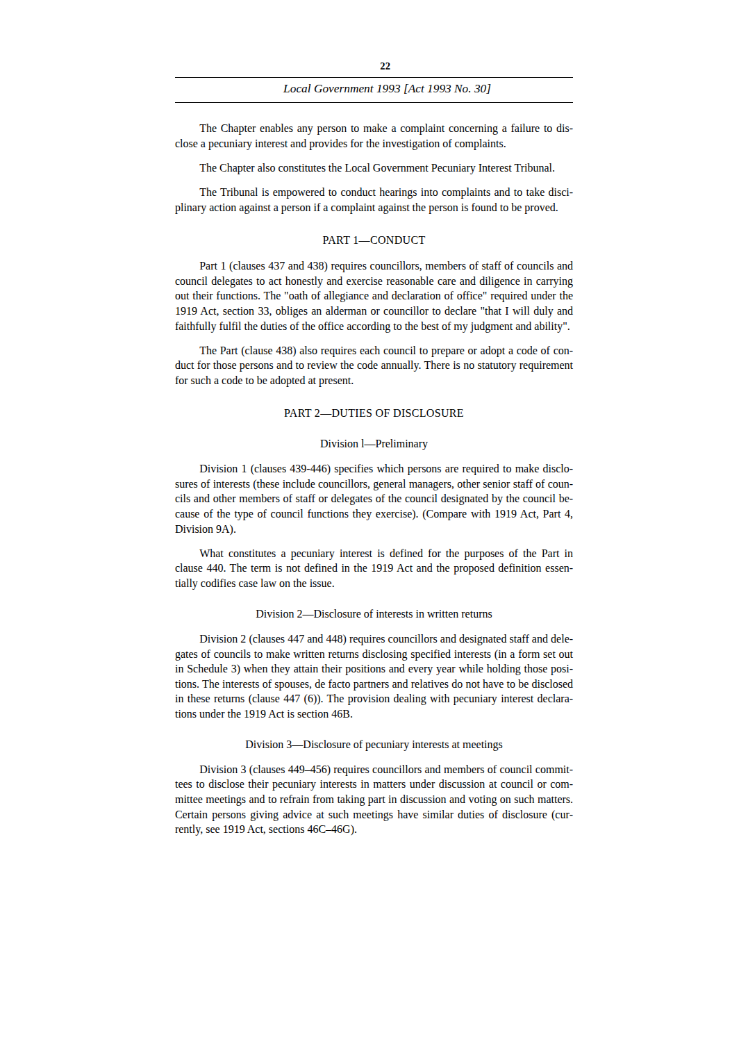22
Local Government 1993 [Act 1993 No. 30]
The Chapter enables any person to make a complaint concerning a failure to disclose a pecuniary interest and provides for the investigation of complaints.
The Chapter also constitutes the Local Government Pecuniary Interest Tribunal.
The Tribunal is empowered to conduct hearings into complaints and to take disciplinary action against a person if a complaint against the person is found to be proved.
Part 1—Conduct
Part 1 (clauses 437 and 438) requires councillors, members of staff of councils and council delegates to act honestly and exercise reasonable care and diligence in carrying out their functions. The "oath of allegiance and declaration of office" required under the 1919 Act, section 33, obliges an alderman or councillor to declare "that I will duly and faithfully fulfil the duties of the office according to the best of my judgment and ability".
The Part (clause 438) also requires each council to prepare or adopt a code of conduct for those persons and to review the code annually. There is no statutory requirement for such a code to be adopted at present.
Part 2—Duties of Disclosure
Division l—Preliminary
Division 1 (clauses 439-446) specifies which persons are required to make disclosures of interests (these include councillors, general managers, other senior staff of councils and other members of staff or delegates of the council designated by the council because of the type of council functions they exercise). (Compare with 1919 Act, Part 4, Division 9A).
What constitutes a pecuniary interest is defined for the purposes of the Part in clause 440. The term is not defined in the 1919 Act and the proposed definition essentially codifies case law on the issue.
Division 2—Disclosure of interests in written returns
Division 2 (clauses 447 and 448) requires councillors and designated staff and delegates of councils to make written returns disclosing specified interests (in a form set out in Schedule 3) when they attain their positions and every year while holding those positions. The interests of spouses, de facto partners and relatives do not have to be disclosed in these returns (clause 447 (6)). The provision dealing with pecuniary interest declarations under the 1919 Act is section 46B.
Division 3—Disclosure of pecuniary interests at meetings
Division 3 (clauses 449–456) requires councillors and members of council committees to disclose their pecuniary interests in matters under discussion at council or committee meetings and to refrain from taking part in discussion and voting on such matters. Certain persons giving advice at such meetings have similar duties of disclosure (currently, see 1919 Act, sections 46C–46G).